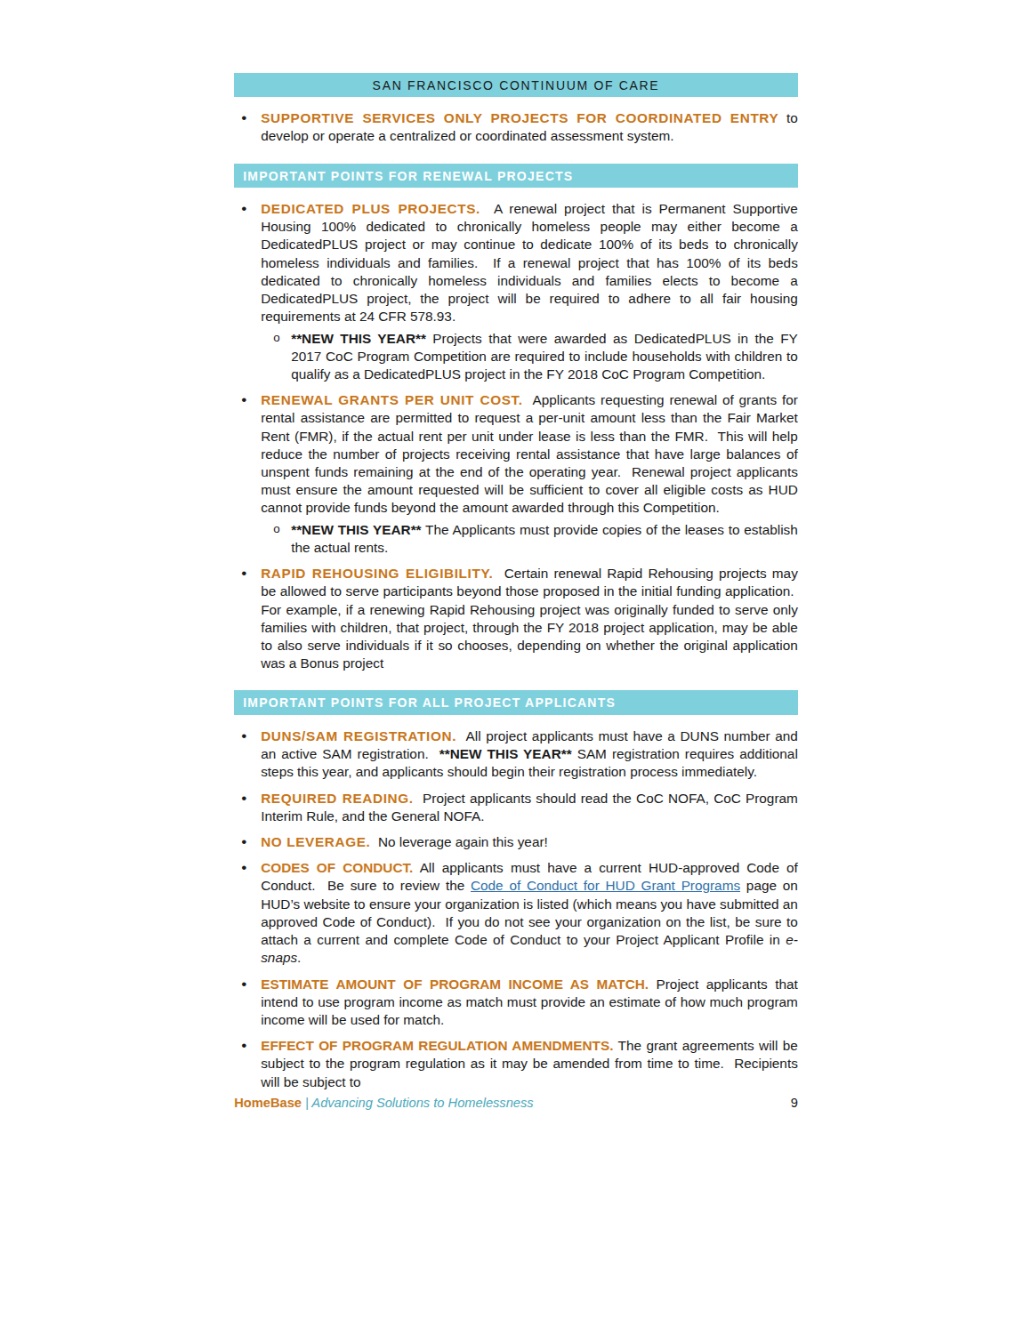SAN FRANCISCO CONTINUUM OF CARE
SUPPORTIVE SERVICES ONLY PROJECTS FOR COORDINATED ENTRY to develop or operate a centralized or coordinated assessment system.
IMPORTANT POINTS FOR RENEWAL PROJECTS
DEDICATED PLUS PROJECTS. A renewal project that is Permanent Supportive Housing 100% dedicated to chronically homeless people may either become a DedicatedPLUS project or may continue to dedicate 100% of its beds to chronically homeless individuals and families. If a renewal project that has 100% of its beds dedicated to chronically homeless individuals and families elects to become a DedicatedPLUS project, the project will be required to adhere to all fair housing requirements at 24 CFR 578.93.
**NEW THIS YEAR** Projects that were awarded as DedicatedPLUS in the FY 2017 CoC Program Competition are required to include households with children to qualify as a DedicatedPLUS project in the FY 2018 CoC Program Competition.
RENEWAL GRANTS PER UNIT COST. Applicants requesting renewal of grants for rental assistance are permitted to request a per-unit amount less than the Fair Market Rent (FMR), if the actual rent per unit under lease is less than the FMR. This will help reduce the number of projects receiving rental assistance that have large balances of unspent funds remaining at the end of the operating year. Renewal project applicants must ensure the amount requested will be sufficient to cover all eligible costs as HUD cannot provide funds beyond the amount awarded through this Competition.
**NEW THIS YEAR** The Applicants must provide copies of the leases to establish the actual rents.
RAPID REHOUSING ELIGIBILITY. Certain renewal Rapid Rehousing projects may be allowed to serve participants beyond those proposed in the initial funding application. For example, if a renewing Rapid Rehousing project was originally funded to serve only families with children, that project, through the FY 2018 project application, may be able to also serve individuals if it so chooses, depending on whether the original application was a Bonus project
IMPORTANT POINTS FOR ALL PROJECT APPLICANTS
DUNS/SAM REGISTRATION. All project applicants must have a DUNS number and an active SAM registration. **NEW THIS YEAR** SAM registration requires additional steps this year, and applicants should begin their registration process immediately.
REQUIRED READING. Project applicants should read the CoC NOFA, CoC Program Interim Rule, and the General NOFA.
NO LEVERAGE. No leverage again this year!
CODES OF CONDUCT. All applicants must have a current HUD-approved Code of Conduct. Be sure to review the Code of Conduct for HUD Grant Programs page on HUD’s website to ensure your organization is listed (which means you have submitted an approved Code of Conduct). If you do not see your organization on the list, be sure to attach a current and complete Code of Conduct to your Project Applicant Profile in e-snaps.
ESTIMATE AMOUNT OF PROGRAM INCOME AS MATCH. Project applicants that intend to use program income as match must provide an estimate of how much program income will be used for match.
EFFECT OF PROGRAM REGULATION AMENDMENTS. The grant agreements will be subject to the program regulation as it may be amended from time to time. Recipients will be subject to
HomeBase | Advancing Solutions to Homelessness
9